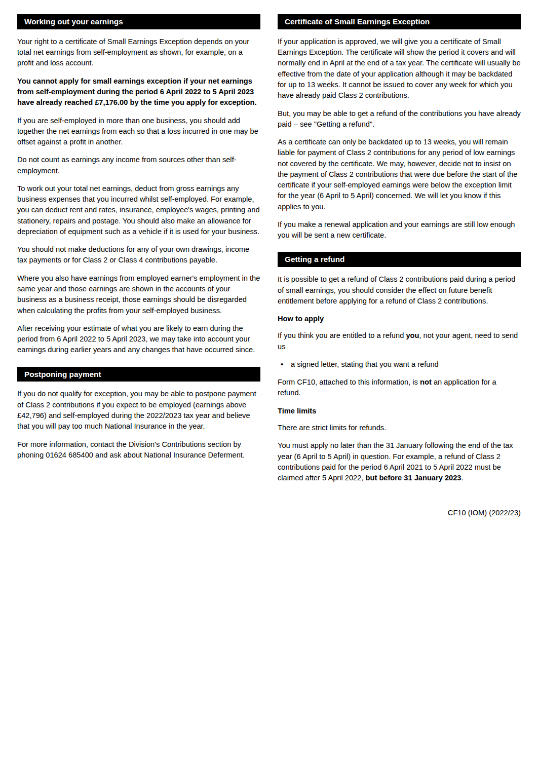Working out your earnings
Your right to a certificate of Small Earnings Exception depends on your total net earnings from self-employment as shown, for example, on a profit and loss account.
You cannot apply for small earnings exception if your net earnings from self-employment during the period 6 April 2022 to 5 April 2023 have already reached £7,176.00 by the time you apply for exception.
If you are self-employed in more than one business, you should add together the net earnings from each so that a loss incurred in one may be offset against a profit in another.
Do not count as earnings any income from sources other than self-employment.
To work out your total net earnings, deduct from gross earnings any business expenses that you incurred whilst self-employed. For example, you can deduct rent and rates, insurance, employee's wages, printing and stationery, repairs and postage. You should also make an allowance for depreciation of equipment such as a vehicle if it is used for your business.
You should not make deductions for any of your own drawings, income tax payments or for Class 2 or Class 4 contributions payable.
Where you also have earnings from employed earner's employment in the same year and those earnings are shown in the accounts of your business as a business receipt, those earnings should be disregarded when calculating the profits from your self-employed business.
After receiving your estimate of what you are likely to earn during the period from 6 April 2022 to 5 April 2023, we may take into account your earnings during earlier years and any changes that have occurred since.
Postponing payment
If you do not qualify for exception, you may be able to postpone payment of Class 2 contributions if you expect to be employed (earnings above £42,796) and self-employed during the 2022/2023 tax year and believe that you will pay too much National Insurance in the year.
For more information, contact the Division's Contributions section by phoning 01624 685400 and ask about National Insurance Deferment.
Certificate of Small Earnings Exception
If your application is approved, we will give you a certificate of Small Earnings Exception. The certificate will show the period it covers and will normally end in April at the end of a tax year. The certificate will usually be effective from the date of your application although it may be backdated for up to 13 weeks. It cannot be issued to cover any week for which you have already paid Class 2 contributions.
But, you may be able to get a refund of the contributions you have already paid – see "Getting a refund".
As a certificate can only be backdated up to 13 weeks, you will remain liable for payment of Class 2 contributions for any period of low earnings not covered by the certificate. We may, however, decide not to insist on the payment of Class 2 contributions that were due before the start of the certificate if your self-employed earnings were below the exception limit for the year (6 April to 5 April) concerned. We will let you know if this applies to you.
If you make a renewal application and your earnings are still low enough you will be sent a new certificate.
Getting a refund
It is possible to get a refund of Class 2 contributions paid during a period of small earnings, you should consider the effect on future benefit entitlement before applying for a refund of Class 2 contributions.
How to apply
If you think you are entitled to a refund you, not your agent, need to send us
a signed letter, stating that you want a refund
Form CF10, attached to this information, is not an application for a refund.
Time limits
There are strict limits for refunds.
You must apply no later than the 31 January following the end of the tax year (6 April to 5 April) in question. For example, a refund of Class 2 contributions paid for the period 6 April 2021 to 5 April 2022 must be claimed after 5 April 2022, but before 31 January 2023.
CF10 (IOM) (2022/23)